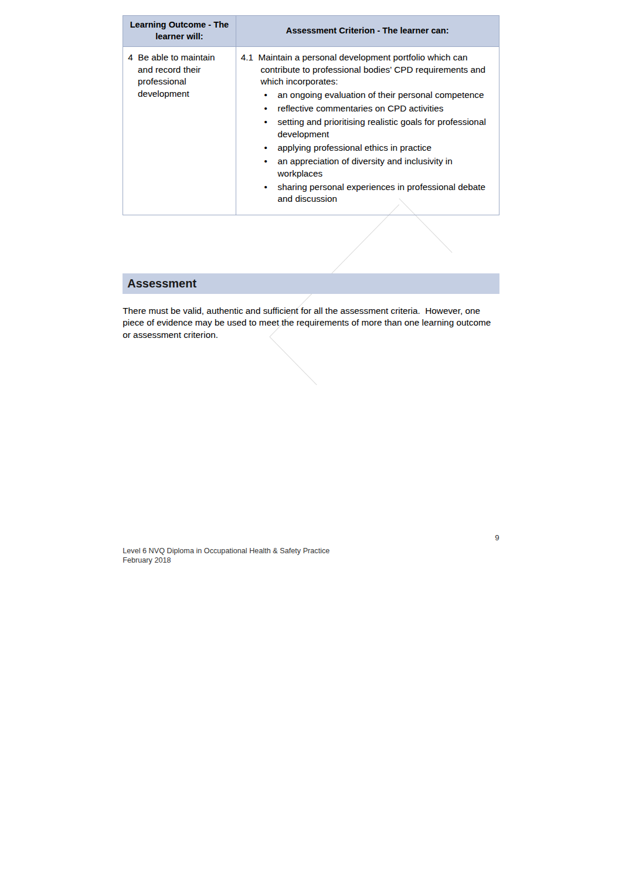| Learning Outcome - The learner will: | Assessment Criterion - The learner can: |
| --- | --- |
| 4 Be able to maintain and record their professional development | 4.1 Maintain a personal development portfolio which can contribute to professional bodies’ CPD requirements and which incorporates: an ongoing evaluation of their personal competence reflective commentaries on CPD activities setting and prioritising realistic goals for professional development applying professional ethics in practice an appreciation of diversity and inclusivity in workplaces sharing personal experiences in professional debate and discussion |
Assessment
There must be valid, authentic and sufficient for all the assessment criteria. However, one piece of evidence may be used to meet the requirements of more than one learning outcome or assessment criterion.
9
Level 6 NVQ Diploma in Occupational Health & Safety Practice
February 2018